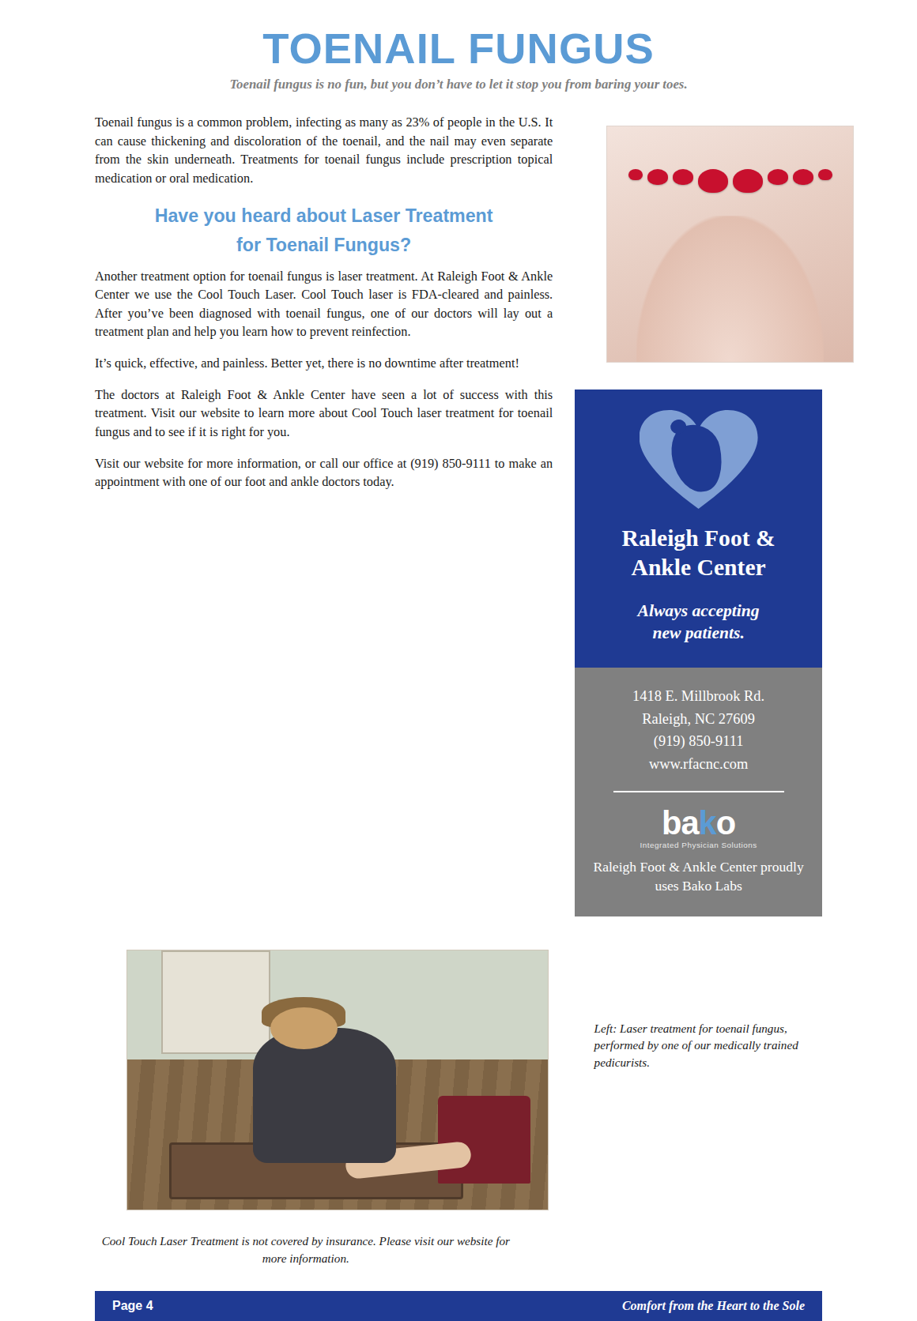TOENAIL FUNGUS
Toenail fungus is no fun, but you don’t have to let it stop you from baring your toes.
Toenail fungus is a common problem, infecting as many as 23% of people in the U.S. It can cause thickening and discoloration of the toenail, and the nail may even separate from the skin underneath. Treatments for toenail fungus include prescription topical medication or oral medication.
Have you heard about Laser Treatment for Toenail Fungus?
Another treatment option for toenail fungus is laser treatment. At Raleigh Foot & Ankle Center we use the Cool Touch Laser. Cool Touch laser is FDA-cleared and painless. After you’ve been diagnosed with toenail fungus, one of our doctors will lay out a treatment plan and help you learn how to prevent reinfection.
It’s quick, effective, and painless. Better yet, there is no downtime after treatment!
The doctors at Raleigh Foot & Ankle Center have seen a lot of success with this treatment. Visit our website to learn more about Cool Touch laser treatment for toenail fungus and to see if it is right for you.
Visit our website for more information, or call our office at (919) 850-9111 to make an appointment with one of our foot and ankle doctors today.
Raleigh Foot &
Ankle Center
Always accepting
new patients.
1418 E. Millbrook Rd.
Raleigh, NC 27609
(919) 850-9111
www.rfacnc.com
bako Integrated Physician Solutions
Raleigh Foot & Ankle Center proudly uses Bako Labs
Left: Laser treatment for toenail fungus, performed by one of our medically trained pedicurists.
Cool Touch Laser Treatment is not covered by insurance. Please visit our website for more information.
Page 4 Comfort from the Heart to the Sole